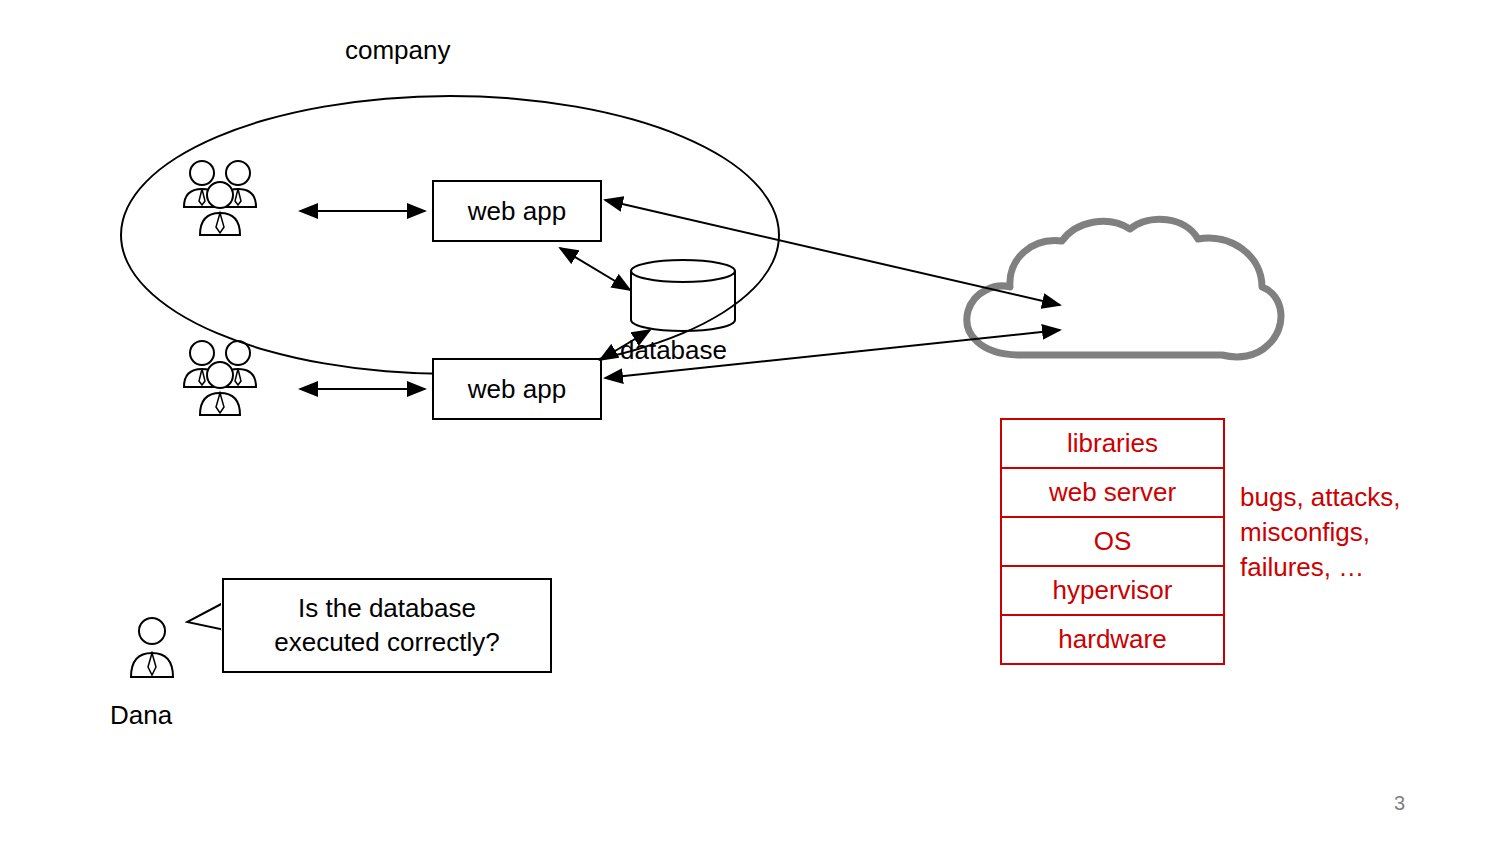company
web app
web app
database
| libraries |
| web server |
| OS |
| hypervisor |
| hardware |
bugs, attacks,
misconfigs,
failures, …
Dana
Is the database
executed correctly?
3